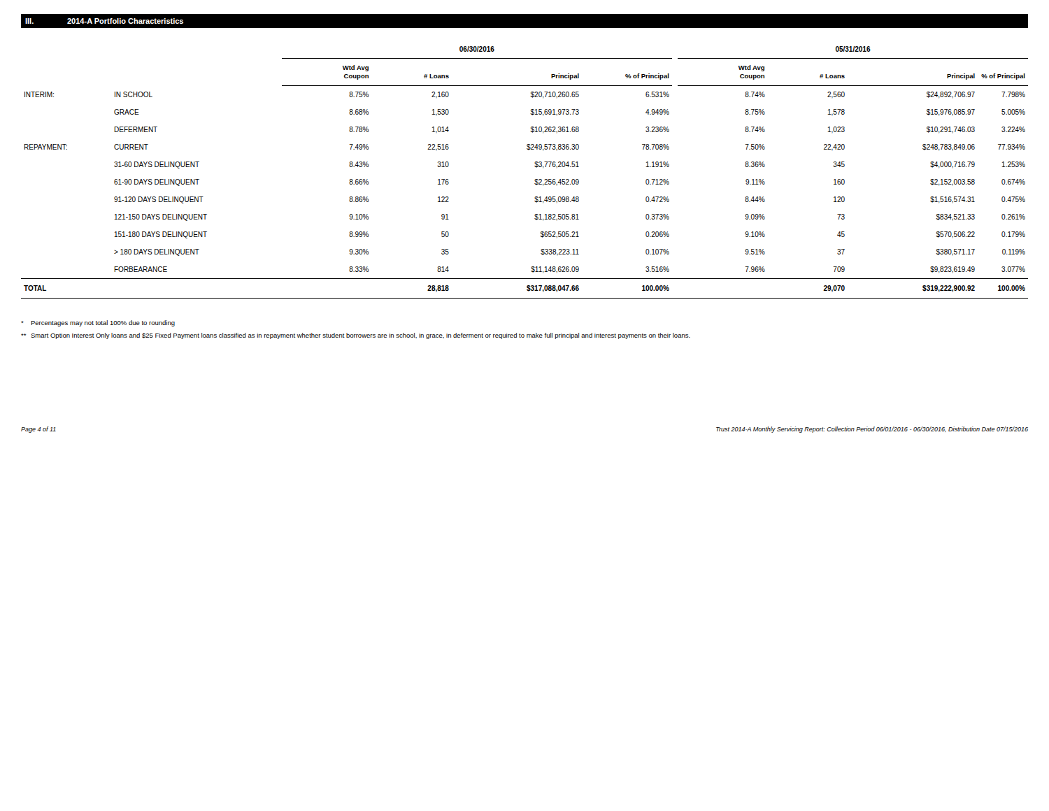III. 2014-A Portfolio Characteristics
| | 06/30/2016 | | 05/31/2016 |
| --- | --- | --- | --- |
| | Wtd Avg Coupon | # Loans | Principal | % of Principal | | Wtd Avg Coupon | # Loans | Principal | % of Principal |
| INTERIM: | IN SCHOOL | 8.75% | 2,160 | $20,710,260.65 | 6.531% | | 8.74% | 2,560 | $24,892,706.97 | 7.798% |
| | GRACE | 8.68% | 1,530 | $15,691,973.73 | 4.949% | | 8.75% | 1,578 | $15,976,085.97 | 5.005% |
| | DEFERMENT | 8.78% | 1,014 | $10,262,361.68 | 3.236% | | 8.74% | 1,023 | $10,291,746.03 | 3.224% |
| REPAYMENT: | CURRENT | 7.49% | 22,516 | $249,573,836.30 | 78.708% | | 7.50% | 22,420 | $248,783,849.06 | 77.934% |
| | 31-60 DAYS DELINQUENT | 8.43% | 310 | $3,776,204.51 | 1.191% | | 8.36% | 345 | $4,000,716.79 | 1.253% |
| | 61-90 DAYS DELINQUENT | 8.66% | 176 | $2,256,452.09 | 0.712% | | 9.11% | 160 | $2,152,003.58 | 0.674% |
| | 91-120 DAYS DELINQUENT | 8.86% | 122 | $1,495,098.48 | 0.472% | | 8.44% | 120 | $1,516,574.31 | 0.475% |
| | 121-150 DAYS DELINQUENT | 9.10% | 91 | $1,182,505.81 | 0.373% | | 9.09% | 73 | $834,521.33 | 0.261% |
| | 151-180 DAYS DELINQUENT | 8.99% | 50 | $652,505.21 | 0.206% | | 9.10% | 45 | $570,506.22 | 0.179% |
| | > 180 DAYS DELINQUENT | 9.30% | 35 | $338,223.11 | 0.107% | | 9.51% | 37 | $380,571.17 | 0.119% |
| | FORBEARANCE | 8.33% | 814 | $11,148,626.09 | 3.516% | | 7.96% | 709 | $9,823,619.49 | 3.077% |
| TOTAL | | | 28,818 | $317,088,047.66 | 100.00% | | | 29,070 | $319,222,900.92 | 100.00% |
*Percentages may not total 100% due to rounding
**Smart Option Interest Only loans and $25 Fixed Payment loans classified as in repayment whether student borrowers are in school, in grace, in deferment or required to make full principal and interest payments on their loans.
Page 4 of 11
Trust 2014-A Monthly Servicing Report: Collection Period 06/01/2016 - 06/30/2016, Distribution Date 07/15/2016